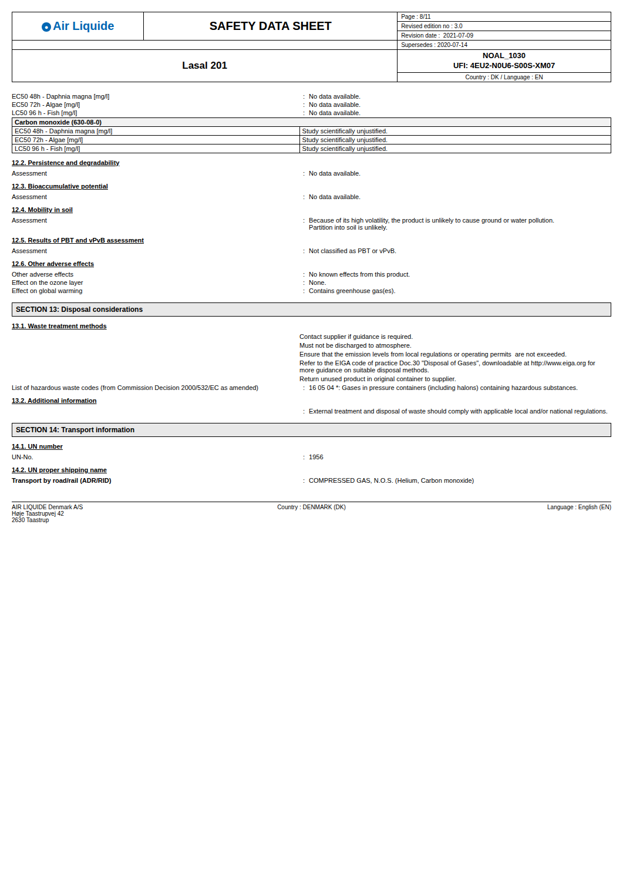| ● Air Liquide | SAFETY DATA SHEET | Page : 8/11 |
| Revised edition no : 3.0 |
| Revision date : 2021-07-09 |
| | Supersedes : 2020-07-14 |
| Lasal 201 | NOAL_1030 UFI: 4EU2-N0U6-S00S-XM07 |
| Country : DK / Language : EN |
EC50 48h - Daphnia magna [mg/l]
:
No data available.
EC50 72h - Algae [mg/l]
:
No data available.
LC50 96 h - Fish [mg/l]
:
No data available.
| Carbon monoxide (630-08-0) |
| EC50 48h - Daphnia magna [mg/l] | Study scientifically unjustified. |
| EC50 72h - Algae [mg/l] | Study scientifically unjustified. |
| LC50 96 h - Fish [mg/l] | Study scientifically unjustified. |
12.2. Persistence and degradability
Assessment
:
No data available.
12.3. Bioaccumulative potential
Assessment
:
No data available.
12.4. Mobility in soil
Assessment
:
Because of its high volatility, the product is unlikely to cause ground or water pollution.
Partition into soil is unlikely.
12.5. Results of PBT and vPvB assessment
Assessment
:
Not classified as PBT or vPvB.
12.6. Other adverse effects
Other adverse effects
:
No known effects from this product.
Effect on the ozone layer
:
None.
Effect on global warming
:
Contains greenhouse gas(es).
SECTION 13: Disposal considerations
13.1. Waste treatment methods
Contact supplier if guidance is required.
Must not be discharged to atmosphere.
Ensure that the emission levels from local regulations or operating permits are not exceeded.
Refer to the EIGA code of practice Doc.30 "Disposal of Gases", downloadable at http://www.eiga.org for more guidance on suitable disposal methods.
Return unused product in original container to supplier.
List of hazardous waste codes (from Commission Decision 2000/532/EC as amended)
:
16 05 04 *: Gases in pressure containers (including halons) containing hazardous substances.
13.2. Additional information
:
External treatment and disposal of waste should comply with applicable local and/or national regulations.
SECTION 14: Transport information
14.1. UN number
UN-No.
:
1956
14.2. UN proper shipping name
Transport by road/rail (ADR/RID)
:
COMPRESSED GAS, N.O.S. (Helium, Carbon monoxide)
AIR LIQUIDE Denmark A/S
Høje Taastrupvej 42
2630 Taastrup
Country : DENMARK (DK)
Language : English (EN)